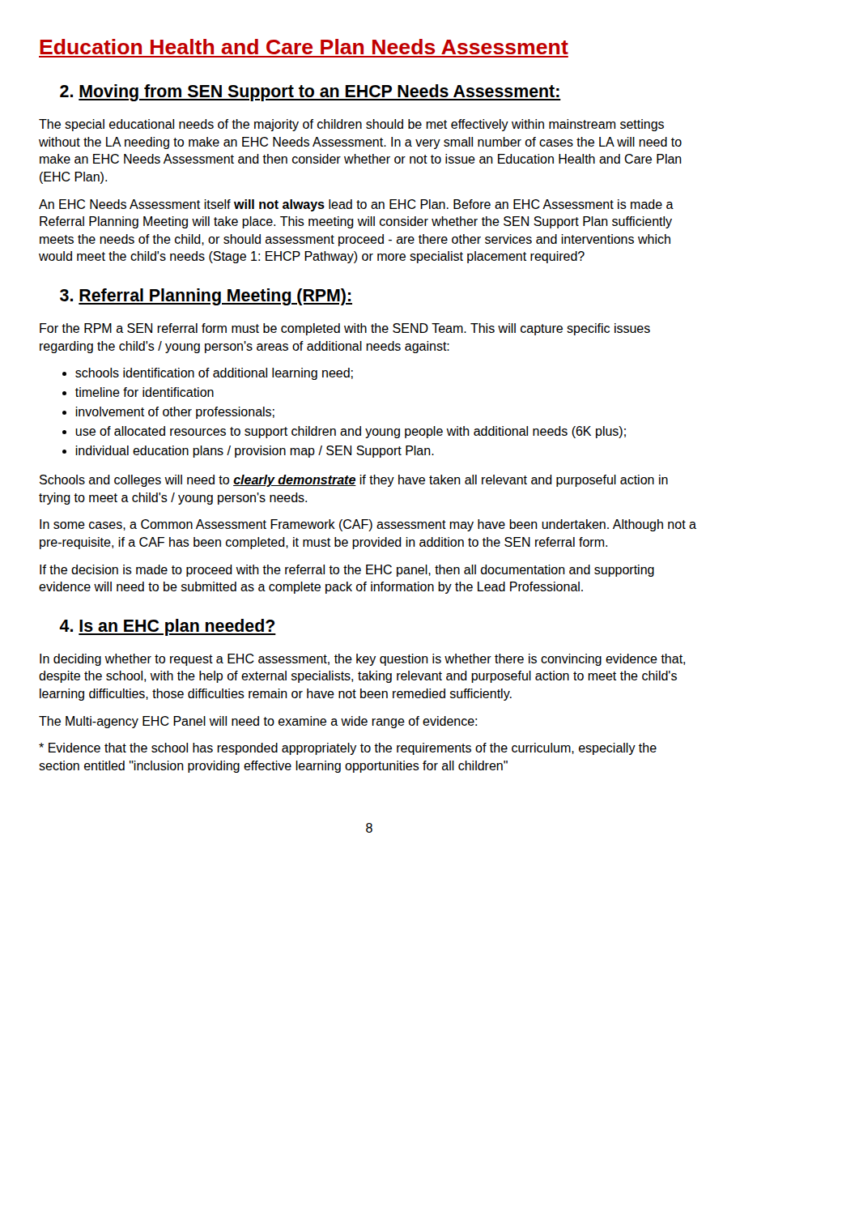Education Health and Care Plan Needs Assessment
2. Moving from SEN Support to an EHCP Needs Assessment:
The special educational needs of the majority of children should be met effectively within mainstream settings without the LA needing to make an EHC Needs Assessment. In a very small number of cases the LA will need to make an EHC Needs Assessment and then consider whether or not to issue an Education Health and Care Plan (EHC Plan).
An EHC Needs Assessment itself will not always lead to an EHC Plan. Before an EHC Assessment is made a Referral Planning Meeting will take place. This meeting will consider whether the SEN Support Plan sufficiently meets the needs of the child, or should assessment proceed - are there other services and interventions which would meet the child's needs (Stage 1: EHCP Pathway) or more specialist placement required?
3. Referral Planning Meeting (RPM):
For the RPM a SEN referral form must be completed with the SEND Team. This will capture specific issues regarding the child's / young person's areas of additional needs against:
schools identification of additional learning need;
timeline for identification
involvement of other professionals;
use of allocated resources to support children and young people with additional needs (6K plus);
individual education plans / provision map / SEN Support Plan.
Schools and colleges will need to clearly demonstrate if they have taken all relevant and purposeful action in trying to meet a child's / young person's needs.
In some cases, a Common Assessment Framework (CAF) assessment may have been undertaken. Although not a pre-requisite, if a CAF has been completed, it must be provided in addition to the SEN referral form.
If the decision is made to proceed with the referral to the EHC panel, then all documentation and supporting evidence will need to be submitted as a complete pack of information by the Lead Professional.
4. Is an EHC plan needed?
In deciding whether to request a EHC assessment, the key question is whether there is convincing evidence that, despite the school, with the help of external specialists, taking relevant and purposeful action to meet the child's learning difficulties, those difficulties remain or have not been remedied sufficiently.
The Multi-agency EHC Panel will need to examine a wide range of evidence:
* Evidence that the school has responded appropriately to the requirements of the curriculum, especially the section entitled "inclusion providing effective learning opportunities for all children"
8